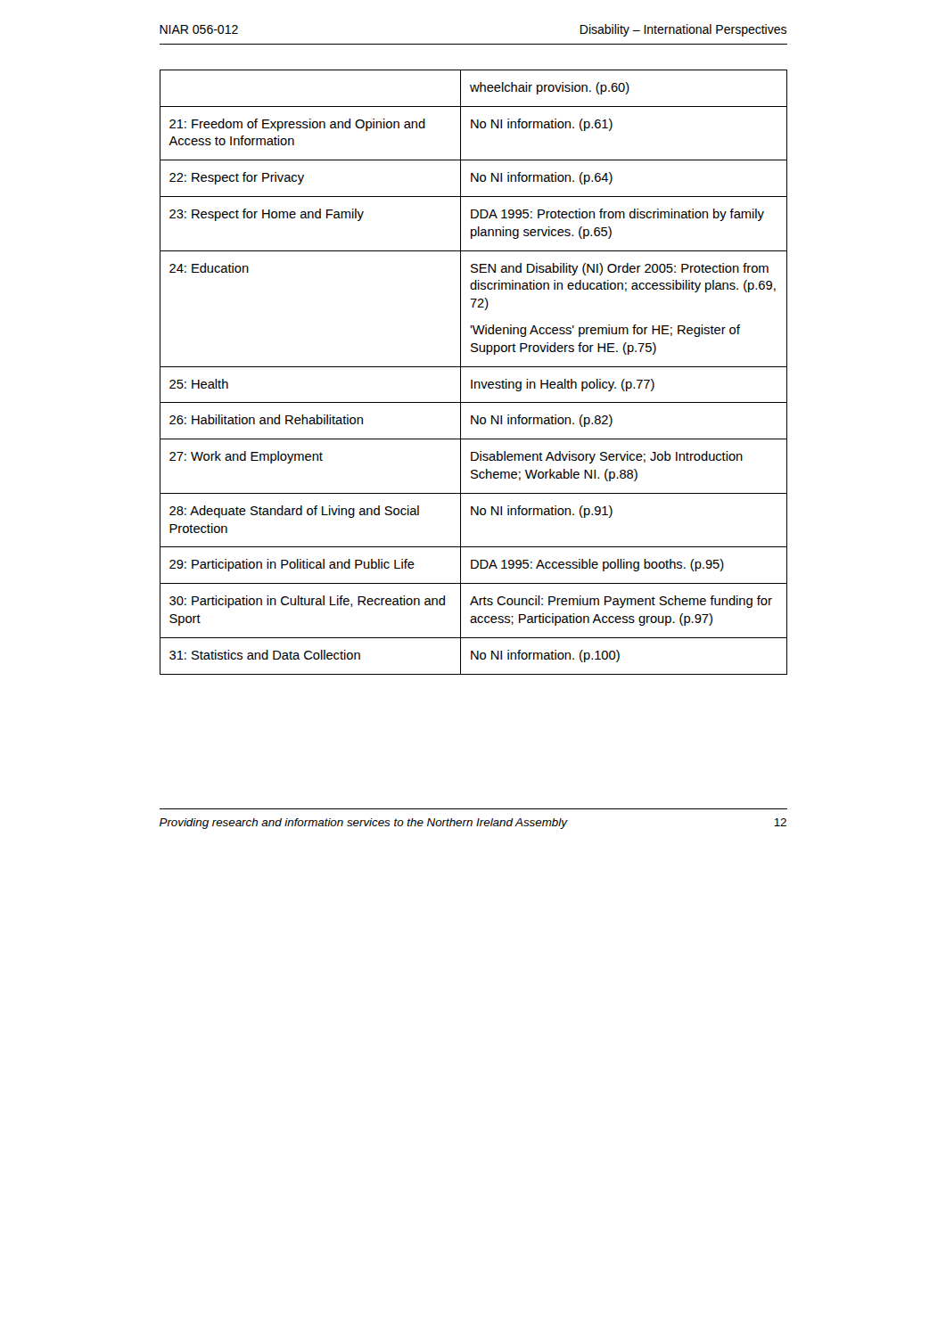NIAR 056-012
Disability – International Perspectives
| | wheelchair provision. (p.60) |
| 21: Freedom of Expression and Opinion and Access to Information | No NI information. (p.61) |
| 22: Respect for Privacy | No NI information. (p.64) |
| 23: Respect for Home and Family | DDA 1995: Protection from discrimination by family planning services. (p.65) |
| 24: Education | SEN and Disability (NI) Order 2005: Protection from discrimination in education; accessibility plans. (p.69, 72) 'Widening Access' premium for HE; Register of Support Providers for HE. (p.75) |
| 25: Health | Investing in Health policy. (p.77) |
| 26: Habilitation and Rehabilitation | No NI information. (p.82) |
| 27: Work and Employment | Disablement Advisory Service; Job Introduction Scheme; Workable NI. (p.88) |
| 28: Adequate Standard of Living and Social Protection | No NI information. (p.91) |
| 29: Participation in Political and Public Life | DDA 1995: Accessible polling booths. (p.95) |
| 30: Participation in Cultural Life, Recreation and Sport | Arts Council: Premium Payment Scheme funding for access; Participation Access group. (p.97) |
| 31: Statistics and Data Collection | No NI information. (p.100) |
Providing research and information services to the Northern Ireland Assembly
12